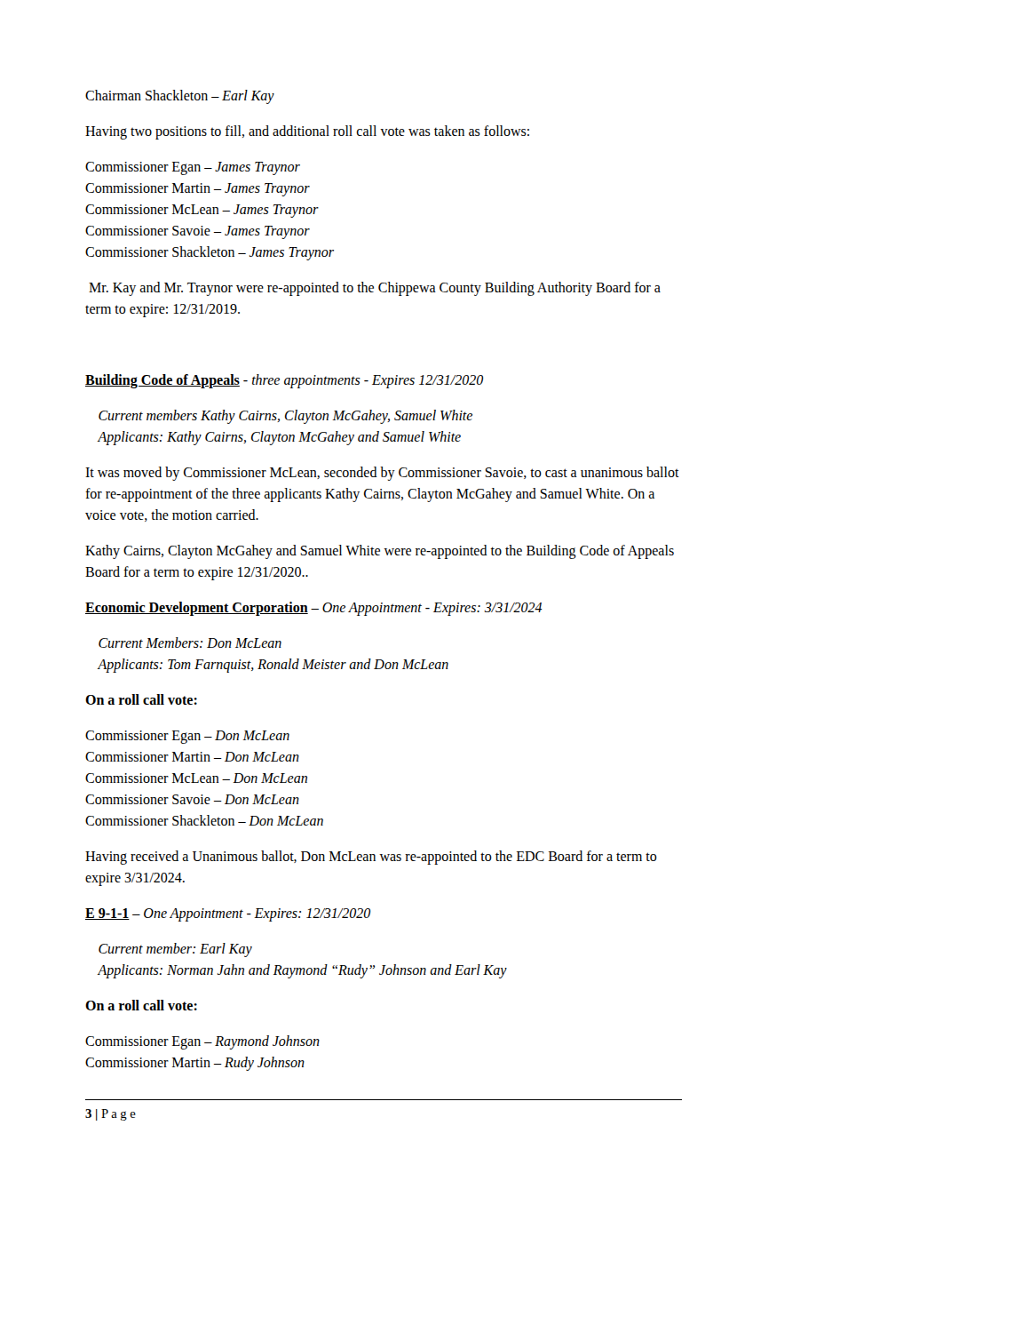Chairman Shackleton – Earl Kay
Having two positions to fill, and additional roll call vote was taken as follows:
Commissioner Egan – James Traynor
Commissioner Martin – James Traynor
Commissioner McLean – James Traynor
Commissioner Savoie – James Traynor
Commissioner Shackleton – James Traynor
Mr. Kay and Mr. Traynor were re-appointed to the Chippewa County Building Authority Board for a term to expire: 12/31/2019.
Building Code of Appeals - three appointments - Expires 12/31/2020
Current members Kathy Cairns, Clayton McGahey, Samuel White
Applicants: Kathy Cairns, Clayton McGahey and Samuel White
It was moved by Commissioner McLean, seconded by Commissioner Savoie, to cast a unanimous ballot for re-appointment of the three applicants Kathy Cairns, Clayton McGahey and Samuel White. On a voice vote, the motion carried.
Kathy Cairns, Clayton McGahey and Samuel White were re-appointed to the Building Code of Appeals Board for a term to expire 12/31/2020..
Economic Development Corporation – One Appointment - Expires: 3/31/2024
Current Members: Don McLean
Applicants: Tom Farnquist, Ronald Meister and Don McLean
On a roll call vote:
Commissioner Egan – Don McLean
Commissioner Martin – Don McLean
Commissioner McLean – Don McLean
Commissioner Savoie – Don McLean
Commissioner Shackleton – Don McLean
Having received a Unanimous ballot, Don McLean was re-appointed to the EDC Board for a term to expire 3/31/2024.
E 9-1-1 – One Appointment - Expires: 12/31/2020
Current member: Earl Kay
Applicants: Norman Jahn and Raymond “Rudy” Johnson and Earl Kay
On a roll call vote:
Commissioner Egan – Raymond Johnson
Commissioner Martin – Rudy Johnson
3 | P a g e